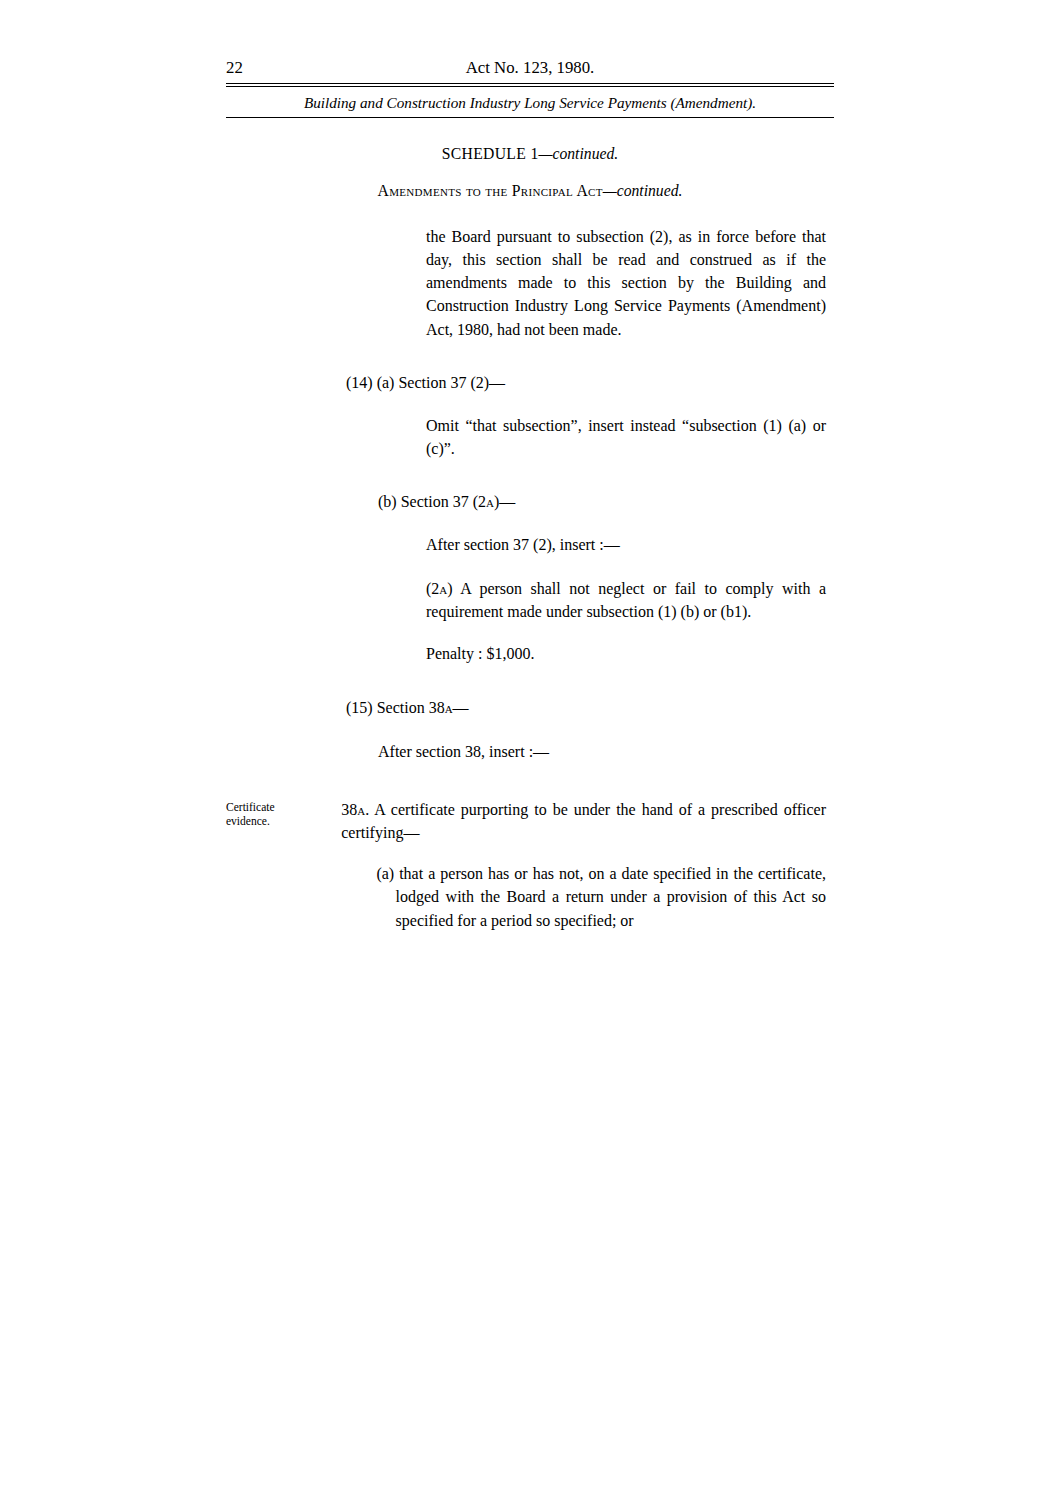22
Act No. 123, 1980.
Building and Construction Industry Long Service Payments (Amendment).
SCHEDULE 1—continued.
Amendments to the Principal Act—continued.
the Board pursuant to subsection (2), as in force before that day, this section shall be read and construed as if the amendments made to this section by the Building and Construction Industry Long Service Payments (Amendment) Act, 1980, had not been made.
(14) (a) Section 37 (2)—
Omit “that subsection”, insert instead “subsection (1) (a) or (c)”.
(b) Section 37 (2a)—
After section 37 (2), insert :—
(2a) A person shall not neglect or fail to comply with a requirement made under subsection (1) (b) or (b1).
Penalty : $1,000.
(15) Section 38a—
After section 38, insert :—
Certificate
evidence.
38a. A certificate purporting to be under the hand of a prescribed officer certifying—
(a) that a person has or has not, on a date specified in the certificate, lodged with the Board a return under a provision of this Act so specified for a period so specified; or